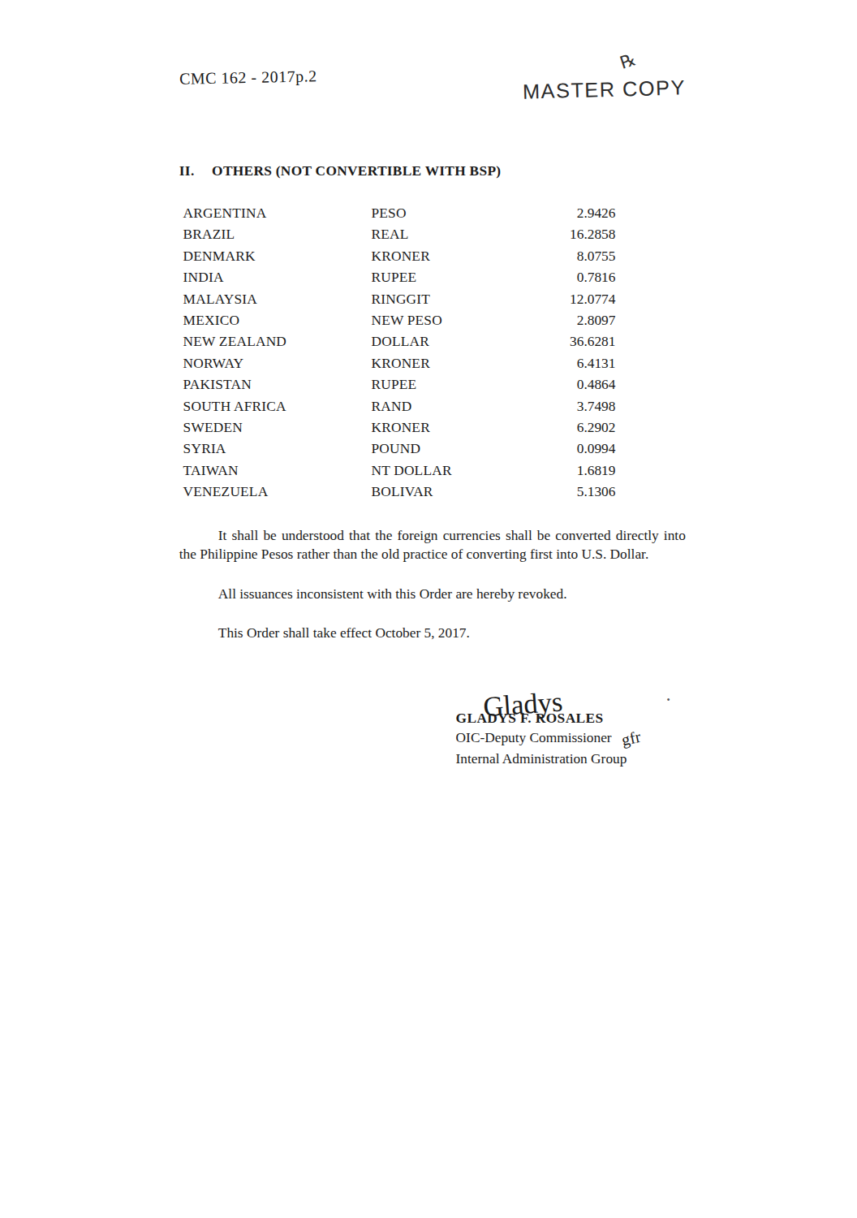CMC 162 - 2017p.2
℞   MASTER COPY
II. OTHERS (NOT CONVERTIBLE WITH BSP)
| ARGENTINA | PESO | 2.9426 |
| BRAZIL | REAL | 16.2858 |
| DENMARK | KRONER | 8.0755 |
| INDIA | RUPEE | 0.7816 |
| MALAYSIA | RINGGIT | 12.0774 |
| MEXICO | NEW PESO | 2.8097 |
| NEW ZEALAND | DOLLAR | 36.6281 |
| NORWAY | KRONER | 6.4131 |
| PAKISTAN | RUPEE | 0.4864 |
| SOUTH AFRICA | RAND | 3.7498 |
| SWEDEN | KRONER | 6.2902 |
| SYRIA | POUND | 0.0994 |
| TAIWAN | NT DOLLAR | 1.6819 |
| VENEZUELA | BOLIVAR | 5.1306 |
It shall be understood that the foreign currencies shall be converted directly into the Philippine Pesos rather than the old practice of converting first into U.S. Dollar.
All issuances inconsistent with this Order are hereby revoked.
This Order shall take effect October 5, 2017.
•
Gladys
GLADYS F. ROSALES
OIC-Deputy Commissioner gfr
Internal Administration Group